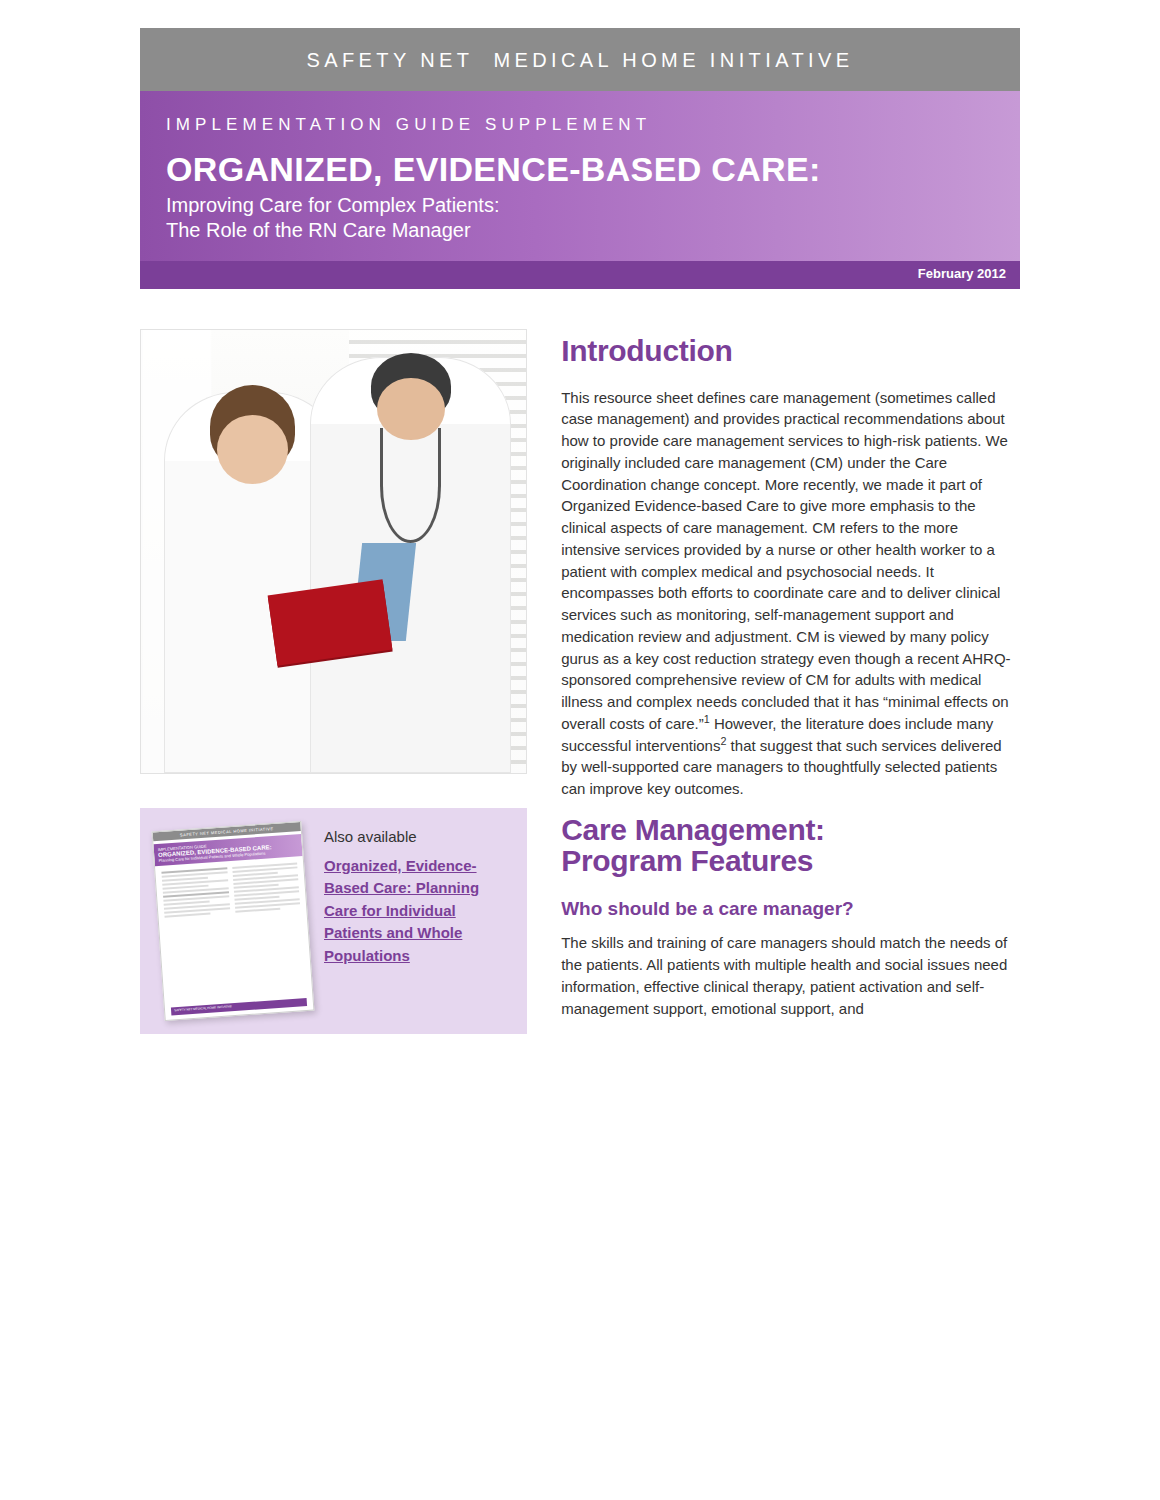SAFETY NET MEDICAL HOME INITIATIVE
IMPLEMENTATION GUIDE SUPPLEMENT
ORGANIZED, EVIDENCE-BASED CARE:
Improving Care for Complex Patients:
The Role of the RN Care Manager
February 2012
SAFETY NET MEDICAL HOME INITIATIVE
IMPLEMENTATION GUIDE ORGANIZED, EVIDENCE-BASED CARE: Planning Care for Individual Patients and Whole Populations
SAFETY NET MEDICAL HOME INITIATIVE
Also available
Organized, Evidence-Based Care: Planning Care for Individual Patients and Whole Populations
Introduction
This resource sheet defines care management (sometimes called case management) and provides practical recommendations about how to provide care management services to high-risk patients. We originally included care management (CM) under the Care Coordination change concept. More recently, we made it part of Organized Evidence-based Care to give more emphasis to the clinical aspects of care management. CM refers to the more intensive services provided by a nurse or other health worker to a patient with complex medical and psychosocial needs. It encompasses both efforts to coordinate care and to deliver clinical services such as monitoring, self-management support and medication review and adjustment. CM is viewed by many policy gurus as a key cost reduction strategy even though a recent AHRQ-sponsored comprehensive review of CM for adults with medical illness and complex needs concluded that it has “minimal effects on overall costs of care.”1 However, the literature does include many successful interventions2 that suggest that such services delivered by well-supported care managers to thoughtfully selected patients can improve key outcomes.
Care Management:
Program Features
Who should be a care manager?
The skills and training of care managers should match the needs of the patients. All patients with multiple health and social issues need information, effective clinical therapy, patient activation and self-management support, emotional support, and